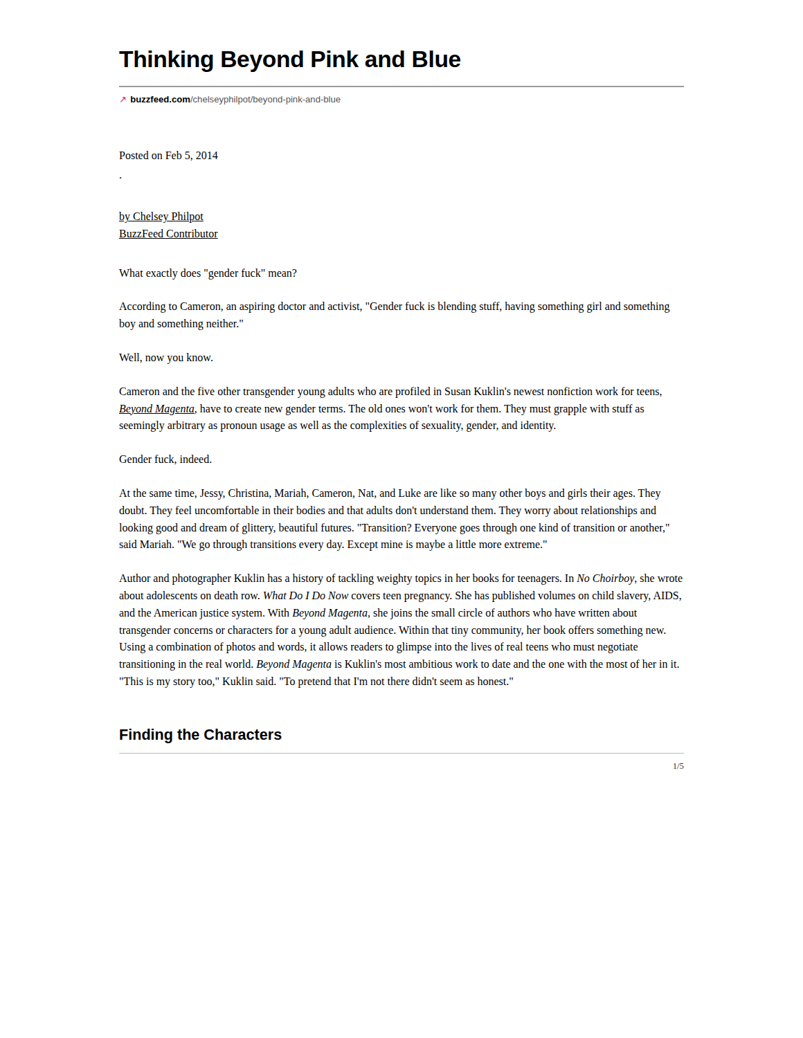Thinking Beyond Pink and Blue
↗buzzfeed.com/chelseyphilpot/beyond-pink-and-blue
Posted on Feb 5, 2014
.
by Chelsey Philpot BuzzFeed Contributor
What exactly does "gender fuck" mean?
According to Cameron, an aspiring doctor and activist, "Gender fuck is blending stuff, having something girl and something boy and something neither."
Well, now you know.
Cameron and the five other transgender young adults who are profiled in Susan Kuklin's newest nonfiction work for teens, Beyond Magenta, have to create new gender terms. The old ones won't work for them. They must grapple with stuff as seemingly arbitrary as pronoun usage as well as the complexities of sexuality, gender, and identity.
Gender fuck, indeed.
At the same time, Jessy, Christina, Mariah, Cameron, Nat, and Luke are like so many other boys and girls their ages. They doubt. They feel uncomfortable in their bodies and that adults don't understand them. They worry about relationships and looking good and dream of glittery, beautiful futures. "Transition? Everyone goes through one kind of transition or another," said Mariah. "We go through transitions every day. Except mine is maybe a little more extreme."
Author and photographer Kuklin has a history of tackling weighty topics in her books for teenagers. In No Choirboy, she wrote about adolescents on death row. What Do I Do Now covers teen pregnancy. She has published volumes on child slavery, AIDS, and the American justice system. With Beyond Magenta, she joins the small circle of authors who have written about transgender concerns or characters for a young adult audience. Within that tiny community, her book offers something new. Using a combination of photos and words, it allows readers to glimpse into the lives of real teens who must negotiate transitioning in the real world. Beyond Magenta is Kuklin's most ambitious work to date and the one with the most of her in it. "This is my story too," Kuklin said. "To pretend that I'm not there didn't seem as honest."
Finding the Characters
1/5